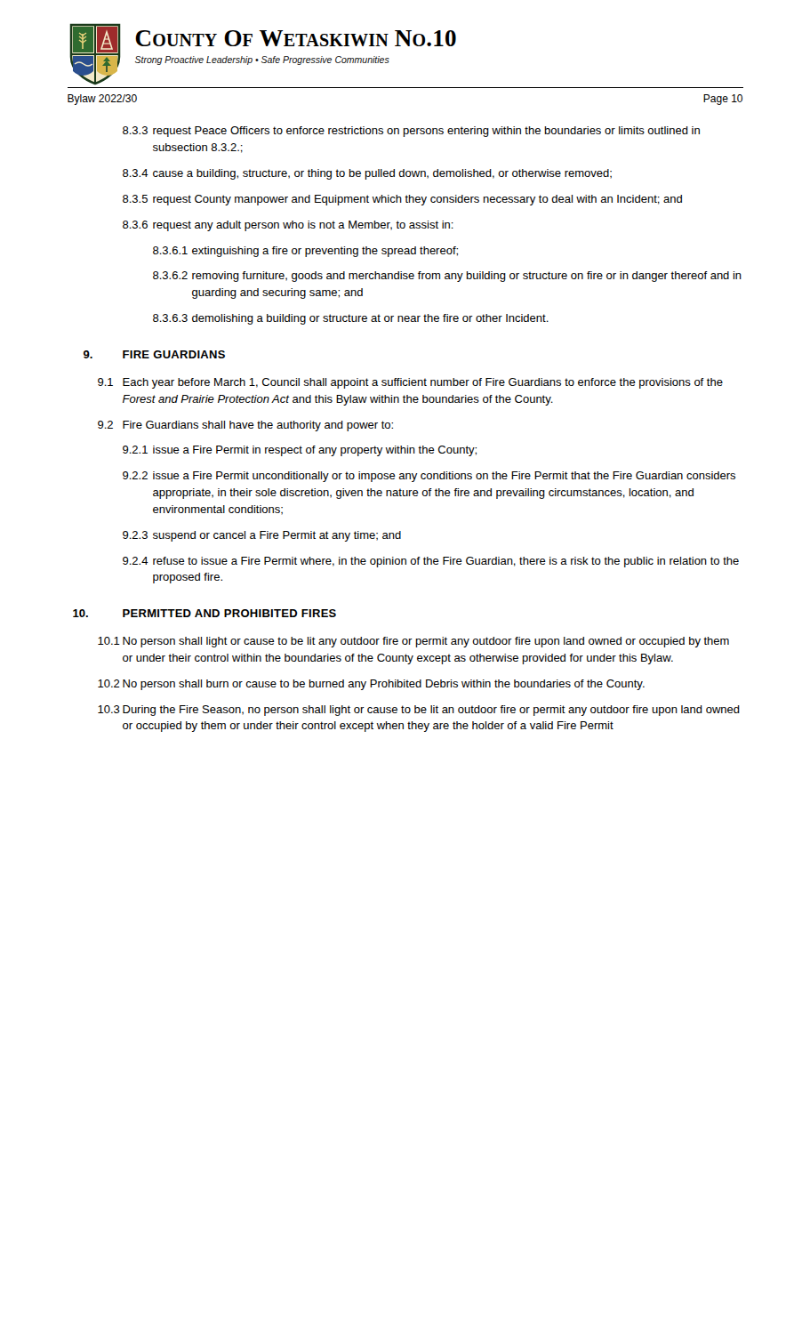COUNTY OF WETASKIWIN NO.10
Strong Proactive Leadership • Safe Progressive Communities
Bylaw 2022/30 Page 10
8.3.3
request Peace Officers to enforce restrictions on persons entering within the boundaries or limits outlined in subsection 8.3.2.;
8.3.4
cause a building, structure, or thing to be pulled down, demolished, or otherwise removed;
8.3.5
request County manpower and Equipment which they considers necessary to deal with an Incident; and
8.3.6
request any adult person who is not a Member, to assist in:
8.3.6.1
extinguishing a fire or preventing the spread thereof;
8.3.6.2
removing furniture, goods and merchandise from any building or structure on fire or in danger thereof and in guarding and securing same; and
8.3.6.3
demolishing a building or structure at or near the fire or other Incident.
9.
FIRE GUARDIANS
9.1
Each year before March 1, Council shall appoint a sufficient number of Fire Guardians to enforce the provisions of the Forest and Prairie Protection Act and this Bylaw within the boundaries of the County.
9.2
Fire Guardians shall have the authority and power to:
9.2.1
issue a Fire Permit in respect of any property within the County;
9.2.2
issue a Fire Permit unconditionally or to impose any conditions on the Fire Permit that the Fire Guardian considers appropriate, in their sole discretion, given the nature of the fire and prevailing circumstances, location, and environmental conditions;
9.2.3
suspend or cancel a Fire Permit at any time; and
9.2.4
refuse to issue a Fire Permit where, in the opinion of the Fire Guardian, there is a risk to the public in relation to the proposed fire.
10.
PERMITTED AND PROHIBITED FIRES
10.1
No person shall light or cause to be lit any outdoor fire or permit any outdoor fire upon land owned or occupied by them or under their control within the boundaries of the County except as otherwise provided for under this Bylaw.
10.2
No person shall burn or cause to be burned any Prohibited Debris within the boundaries of the County.
10.3
During the Fire Season, no person shall light or cause to be lit an outdoor fire or permit any outdoor fire upon land owned or occupied by them or under their control except when they are the holder of a valid Fire Permit